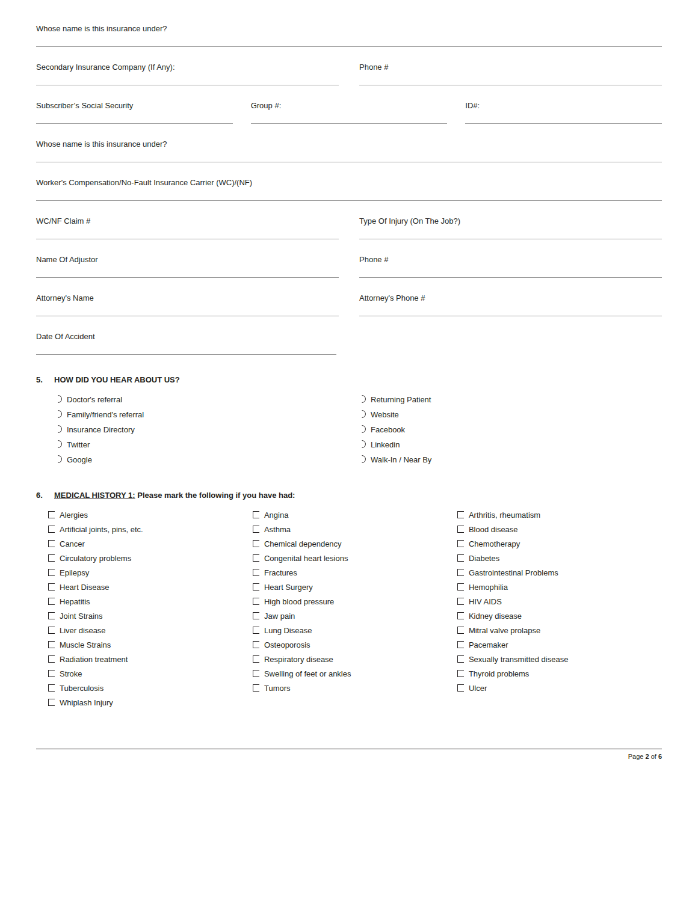Whose name is this insurance under?
Secondary Insurance Company (If Any):
Phone #
Subscriber’s Social Security
Group #:
ID#:
Whose name is this insurance under?
Worker's Compensation/No-Fault Insurance Carrier (WC)/(NF)
WC/NF Claim #
Type Of Injury (On The Job?)
Name Of Adjustor
Phone #
Attorney's Name
Attorney's Phone #
Date Of Accident
5. HOW DID YOU HEAR ABOUT US?
Doctor's referral
Family/friend's referral
Insurance Directory
Twitter
Google
Returning Patient
Website
Facebook
Linkedin
Walk-In / Near By
6. MEDICAL HISTORY 1: Please mark the following if you have had:
Alergies
Artificial joints, pins, etc.
Cancer
Circulatory problems
Epilepsy
Heart Disease
Hepatitis
Joint Strains
Liver disease
Muscle Strains
Radiation treatment
Stroke
Tuberculosis
Whiplash Injury
Angina
Asthma
Chemical dependency
Congenital heart lesions
Fractures
Heart Surgery
High blood pressure
Jaw pain
Lung Disease
Osteoporosis
Respiratory disease
Swelling of feet or ankles
Tumors
Arthritis, rheumatism
Blood disease
Chemotherapy
Diabetes
Gastrointestinal Problems
Hemophilia
HIV AIDS
Kidney disease
Mitral valve prolapse
Pacemaker
Sexually transmitted disease
Thyroid problems
Ulcer
Page 2 of 6